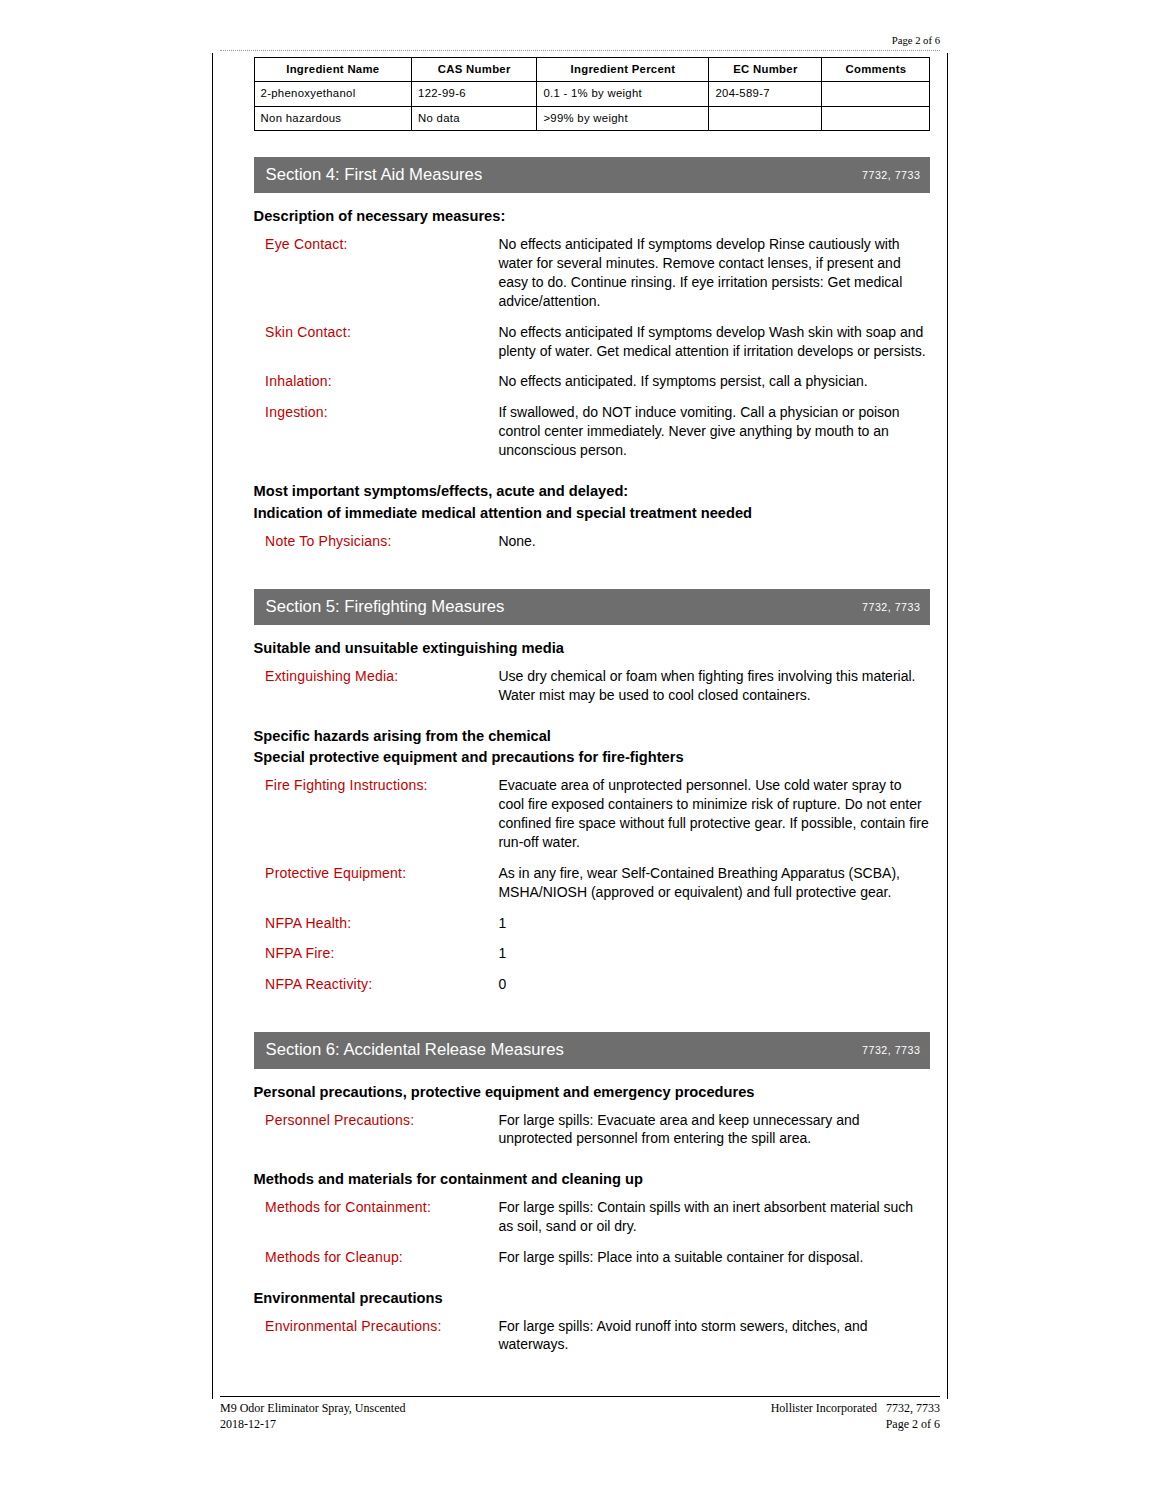Page 2 of 6
| Ingredient Name | CAS Number | Ingredient Percent | EC Number | Comments |
| --- | --- | --- | --- | --- |
| 2-phenoxyethanol | 122-99-6 | 0.1 - 1% by weight | 204-589-7 | |
| Non hazardous | No data | >99% by weight | | |
Section 4: First Aid Measures 7732, 7733
Description of necessary measures:
Eye Contact:
No effects anticipated If symptoms develop Rinse cautiously with water for several minutes. Remove contact lenses, if present and easy to do. Continue rinsing. If eye irritation persists: Get medical advice/attention.
Skin Contact:
No effects anticipated If symptoms develop Wash skin with soap and plenty of water. Get medical attention if irritation develops or persists.
Inhalation:
No effects anticipated. If symptoms persist, call a physician.
Ingestion:
If swallowed, do NOT induce vomiting. Call a physician or poison control center immediately. Never give anything by mouth to an unconscious person.
Most important symptoms/effects, acute and delayed:
Indication of immediate medical attention and special treatment needed
Note To Physicians:
None.
Section 5: Firefighting Measures 7732, 7733
Suitable and unsuitable extinguishing media
Extinguishing Media:
Use dry chemical or foam when fighting fires involving this material. Water mist may be used to cool closed containers.
Specific hazards arising from the chemical
Special protective equipment and precautions for fire-fighters
Fire Fighting Instructions:
Evacuate area of unprotected personnel. Use cold water spray to cool fire exposed containers to minimize risk of rupture. Do not enter confined fire space without full protective gear. If possible, contain fire run-off water.
Protective Equipment:
As in any fire, wear Self-Contained Breathing Apparatus (SCBA), MSHA/NIOSH (approved or equivalent) and full protective gear.
NFPA Health:
1
NFPA Fire:
1
NFPA Reactivity:
0
Section 6: Accidental Release Measures 7732, 7733
Personal precautions, protective equipment and emergency procedures
Personnel Precautions:
For large spills: Evacuate area and keep unnecessary and unprotected personnel from entering the spill area.
Methods and materials for containment and cleaning up
Methods for Containment:
For large spills: Contain spills with an inert absorbent material such as soil, sand or oil dry.
Methods for Cleanup:
For large spills: Place into a suitable container for disposal.
Environmental precautions
Environmental Precautions:
For large spills: Avoid runoff into storm sewers, ditches, and waterways.
M9 Odor Eliminator Spray, Unscented
2018-12-17
Hollister Incorporated 7732, 7733
Page 2 of 6